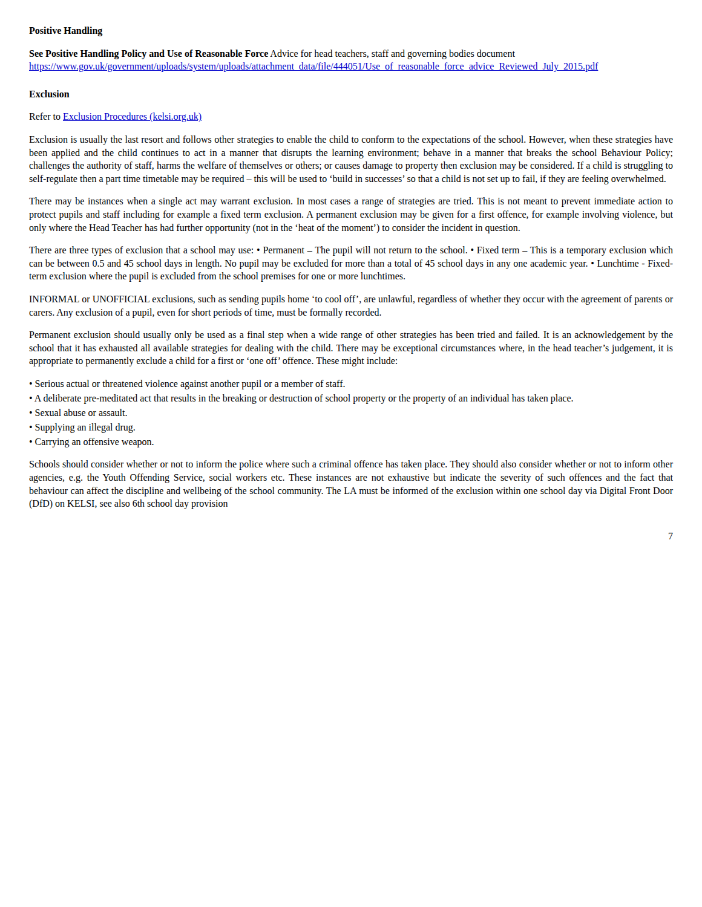Positive Handling
See Positive Handling Policy and Use of Reasonable Force Advice for head teachers, staff and governing bodies document
https://www.gov.uk/government/uploads/system/uploads/attachment_data/file/444051/Use_of_reasonable_force_advice_Reviewed_July_2015.pdf
Exclusion
Refer to Exclusion Procedures (kelsi.org.uk)
Exclusion is usually the last resort and follows other strategies to enable the child to conform to the expectations of the school. However, when these strategies have been applied and the child continues to act in a manner that disrupts the learning environment; behave in a manner that breaks the school Behaviour Policy; challenges the authority of staff, harms the welfare of themselves or others; or causes damage to property then exclusion may be considered. If a child is struggling to self-regulate then a part time timetable may be required – this will be used to ‘build in successes’ so that a child is not set up to fail, if they are feeling overwhelmed.
There may be instances when a single act may warrant exclusion. In most cases a range of strategies are tried. This is not meant to prevent immediate action to protect pupils and staff including for example a fixed term exclusion. A permanent exclusion may be given for a first offence, for example involving violence, but only where the Head Teacher has had further opportunity (not in the ‘heat of the moment’) to consider the incident in question.
There are three types of exclusion that a school may use: • Permanent – The pupil will not return to the school. • Fixed term – This is a temporary exclusion which can be between 0.5 and 45 school days in length. No pupil may be excluded for more than a total of 45 school days in any one academic year. • Lunchtime - Fixed-term exclusion where the pupil is excluded from the school premises for one or more lunchtimes.
INFORMAL or UNOFFICIAL exclusions, such as sending pupils home ‘to cool off’, are unlawful, regardless of whether they occur with the agreement of parents or carers. Any exclusion of a pupil, even for short periods of time, must be formally recorded.
Permanent exclusion should usually only be used as a final step when a wide range of other strategies has been tried and failed. It is an acknowledgement by the school that it has exhausted all available strategies for dealing with the child. There may be exceptional circumstances where, in the head teacher’s judgement, it is appropriate to permanently exclude a child for a first or ‘one off’ offence. These might include:
Serious actual or threatened violence against another pupil or a member of staff.
• A deliberate pre-meditated act that results in the breaking or destruction of school property or the property of an individual has taken place.
Sexual abuse or assault.
Supplying an illegal drug.
Carrying an offensive weapon.
Schools should consider whether or not to inform the police where such a criminal offence has taken place. They should also consider whether or not to inform other agencies, e.g. the Youth Offending Service, social workers etc. These instances are not exhaustive but indicate the severity of such offences and the fact that behaviour can affect the discipline and wellbeing of the school community. The LA must be informed of the exclusion within one school day via Digital Front Door (DfD) on KELSI, see also 6th school day provision
7